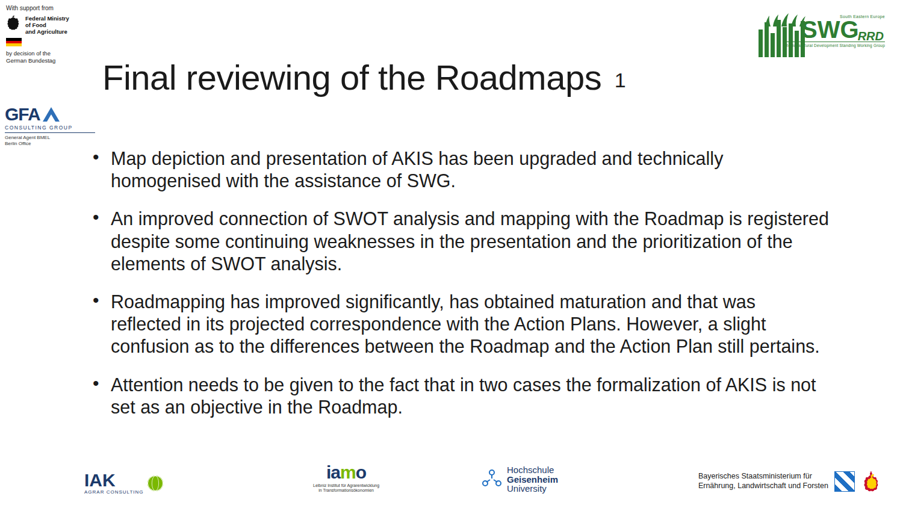With support from
Federal Ministry
of Food
and Agriculture
by decision of the
German Bundestag
GFA
CONSULTING GROUP
General Agent BMEL
Berlin Office
South Eastern Europe
SWGRRD
Regional Rural Development Standing Working Group
Final reviewing of the Roadmaps 1
Map depiction and presentation of AKIS has been upgraded and technically homogenised with the assistance of SWG.
An improved connection of SWOT analysis and mapping with the Roadmap is registered despite some continuing weaknesses in the presentation and the prioritization of the elements of SWOT analysis.
Roadmapping has improved significantly, has obtained maturation and that was reflected in its projected correspondence with the Action Plans. However, a slight confusion as to the differences between the Roadmap and the Action Plan still pertains.
Attention needs to be given to the fact that in two cases the formalization of AKIS is not set as an objective in the Roadmap.
IAK
AGRAR CONSULTING
iamo
Leibniz Institut für Agrarentwicklung
in Transformationsökonomien
Hochschule
Geisenheim
University
Bayerisches Staatsministerium für
Ernährung, Landwirtschaft und Forsten